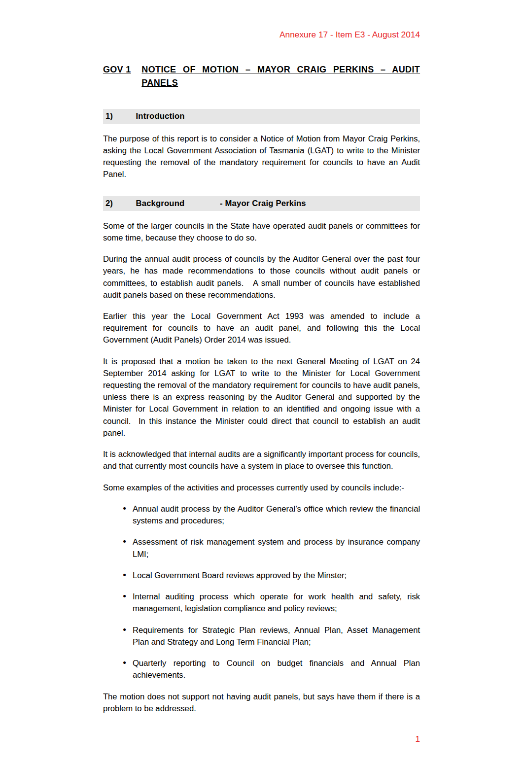Annexure 17 - Item E3 - August 2014
GOV 1 NOTICE OF MOTION – MAYOR CRAIG PERKINS – AUDITPANELS
1) Introduction
The purpose of this report is to consider a Notice of Motion from Mayor Craig Perkins, asking the Local Government Association of Tasmania (LGAT) to write to the Minister requesting the removal of the mandatory requirement for councils to have an Audit Panel.
2) Background- Mayor Craig Perkins
Some of the larger councils in the State have operated audit panels or committees for some time, because they choose to do so.
During the annual audit process of councils by the Auditor General over the past four years, he has made recommendations to those councils without audit panels or committees, to establish audit panels. A small number of councils have established audit panels based on these recommendations.
Earlier this year the Local Government Act 1993 was amended to include a requirement for councils to have an audit panel, and following this the Local Government (Audit Panels) Order 2014 was issued.
It is proposed that a motion be taken to the next General Meeting of LGAT on 24 September 2014 asking for LGAT to write to the Minister for Local Government requesting the removal of the mandatory requirement for councils to have audit panels, unless there is an express reasoning by the Auditor General and supported by the Minister for Local Government in relation to an identified and ongoing issue with a council. In this instance the Minister could direct that council to establish an audit panel.
It is acknowledged that internal audits are a significantly important process for councils, and that currently most councils have a system in place to oversee this function.
Some examples of the activities and processes currently used by councils include:-
Annual audit process by the Auditor General’s office which review the financial systems and procedures;
Assessment of risk management system and process by insurance company LMI;
Local Government Board reviews approved by the Minster;
Internal auditing process which operate for work health and safety, risk management, legislation compliance and policy reviews;
Requirements for Strategic Plan reviews, Annual Plan, Asset Management Plan and Strategy and Long Term Financial Plan;
Quarterly reporting to Council on budget financials and Annual Plan achievements.
The motion does not support not having audit panels, but says have them if there is a problem to be addressed.
1